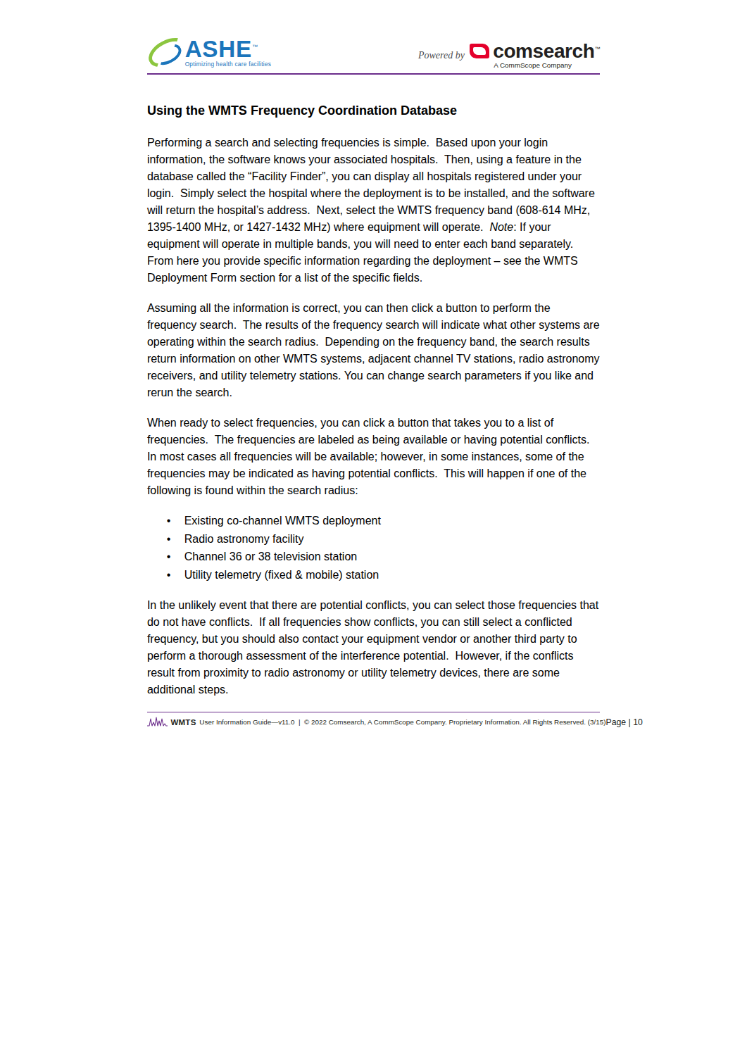ASHE™
Optimizing health care facilities
Powered by
comsearch™
A CommScope Company
Using the WMTS Frequency Coordination Database
Performing a search and selecting frequencies is simple. Based upon your login information, the software knows your associated hospitals. Then, using a feature in the database called the “Facility Finder”, you can display all hospitals registered under your login. Simply select the hospital where the deployment is to be installed, and the software will return the hospital’s address. Next, select the WMTS frequency band (608-614 MHz, 1395-1400 MHz, or 1427-1432 MHz) where equipment will operate. Note: If your equipment will operate in multiple bands, you will need to enter each band separately. From here you provide specific information regarding the deployment – see the WMTS Deployment Form section for a list of the specific fields.
Assuming all the information is correct, you can then click a button to perform the frequency search. The results of the frequency search will indicate what other systems are operating within the search radius. Depending on the frequency band, the search results return information on other WMTS systems, adjacent channel TV stations, radio astronomy receivers, and utility telemetry stations. You can change search parameters if you like and rerun the search.
When ready to select frequencies, you can click a button that takes you to a list of frequencies. The frequencies are labeled as being available or having potential conflicts. In most cases all frequencies will be available; however, in some instances, some of the frequencies may be indicated as having potential conflicts. This will happen if one of the following is found within the search radius:
Existing co-channel WMTS deployment
Radio astronomy facility
Channel 36 or 38 television station
Utility telemetry (fixed & mobile) station
In the unlikely event that there are potential conflicts, you can select those frequencies that do not have conflicts. If all frequencies show conflicts, you can still select a conflicted frequency, but you should also contact your equipment vendor or another third party to perform a thorough assessment of the interference potential. However, if the conflicts result from proximity to radio astronomy or utility telemetry devices, there are some additional steps.
WMTS User Information Guide—v11.0 | © 2022 Comsearch, A CommScope Company. Proprietary Information. All Rights Reserved. (3/15)
Page | 10